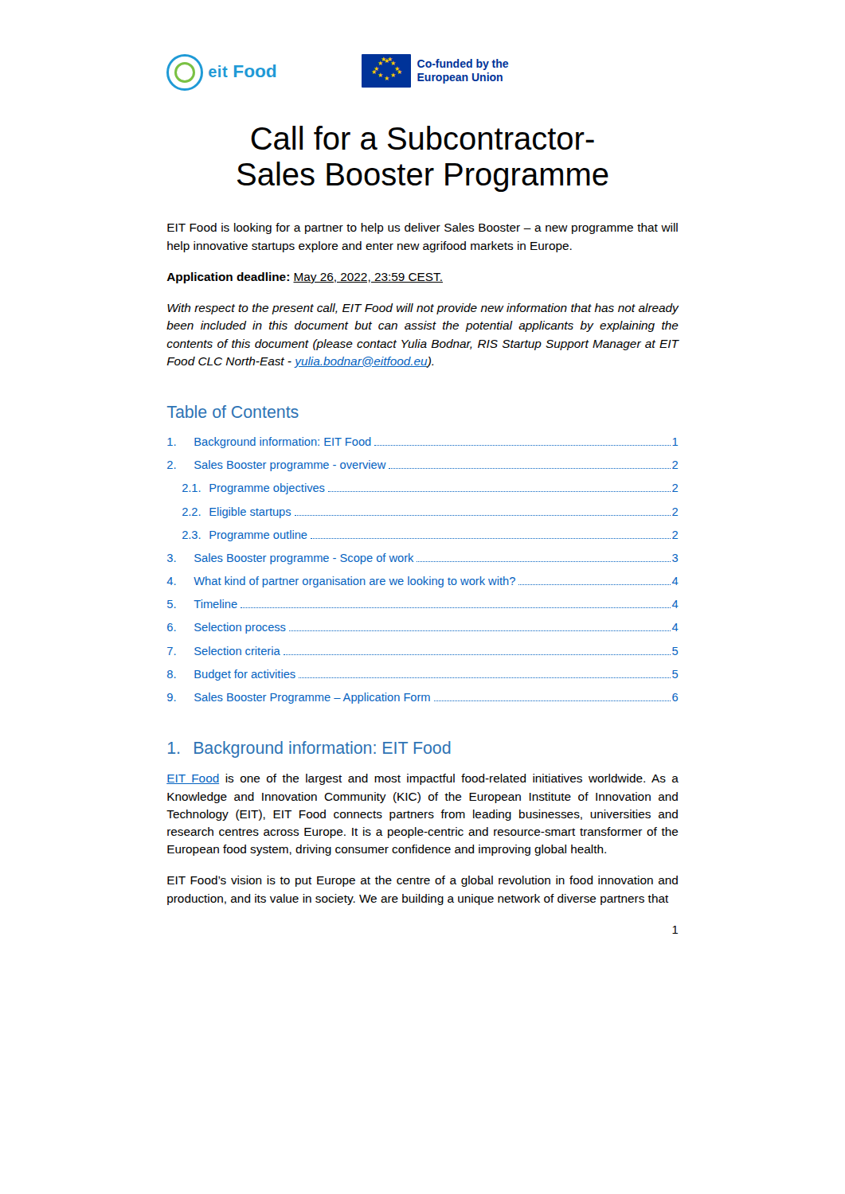eit Food
Co-funded by the
European Union
Call for a Subcontractor-
Sales Booster Programme
EIT Food is looking for a partner to help us deliver Sales Booster – a new programme that will help innovative startups explore and enter new agrifood markets in Europe.
Application deadline: May 26, 2022, 23:59 CEST.
With respect to the present call, EIT Food will not provide new information that has not already been included in this document but can assist the potential applicants by explaining the contents of this document (please contact Yulia Bodnar, RIS Startup Support Manager at EIT Food CLC North-East - yulia.bodnar@eitfood.eu).
Table of Contents
1. Background information: EIT Food 1
2. Sales Booster programme - overview 2
2.1. Programme objectives 2
2.2. Eligible startups 2
2.3. Programme outline 2
3. Sales Booster programme - Scope of work 3
4. What kind of partner organisation are we looking to work with? 4
5. Timeline 4
6. Selection process 4
7. Selection criteria 5
8. Budget for activities 5
9. Sales Booster Programme – Application Form 6
1. Background information: EIT Food
EIT Food is one of the largest and most impactful food-related initiatives worldwide. As a Knowledge and Innovation Community (KIC) of the European Institute of Innovation and Technology (EIT), EIT Food connects partners from leading businesses, universities and research centres across Europe. It is a people-centric and resource-smart transformer of the European food system, driving consumer confidence and improving global health.
EIT Food’s vision is to put Europe at the centre of a global revolution in food innovation and production, and its value in society. We are building a unique network of diverse partners that
1